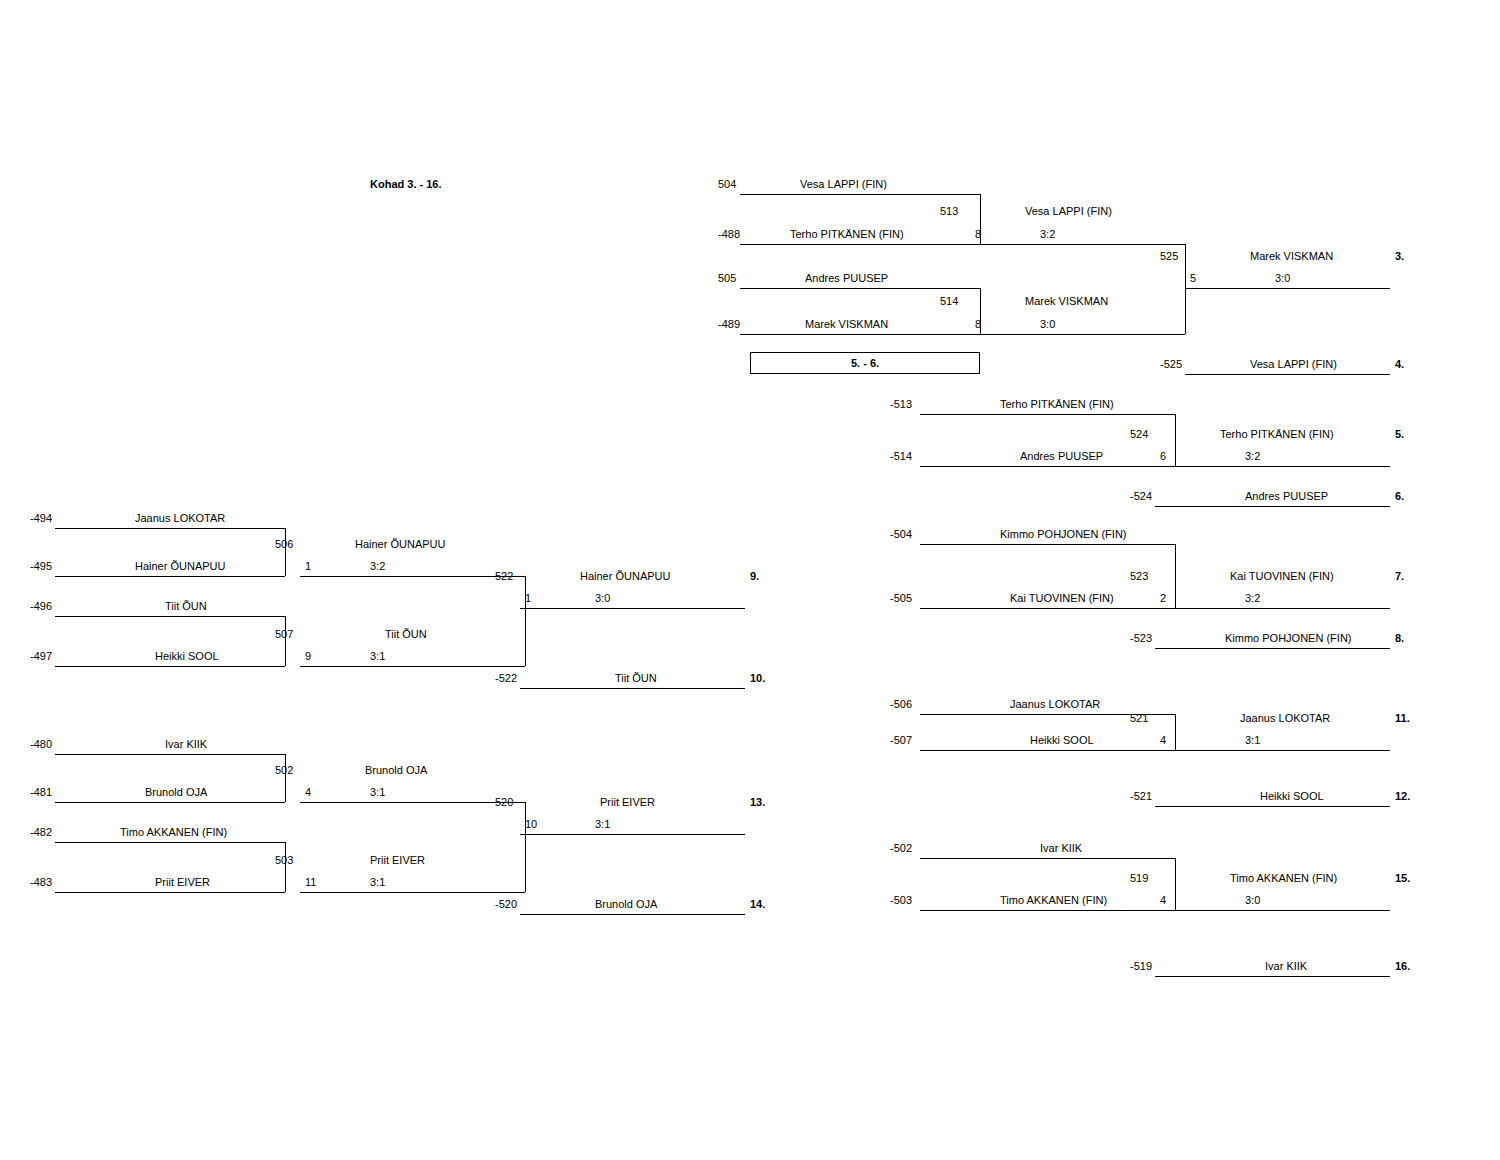Kohad 3. - 16.
504
Vesa LAPPI (FIN)
513
Vesa LAPPI (FIN)
8
3:2
-488
Terho PITKÄNEN (FIN)
505
Andres PUUSEP
514
Marek VISKMAN
8
3:0
-489
Marek VISKMAN
525
Marek VISKMAN
5
3:0
3.
-525
Vesa LAPPI (FIN)
4.
5. - 6.
-513
Terho PITKÄNEN (FIN)
524
Terho PITKÄNEN (FIN)
6
3:2
5.
-514
Andres PUUSEP
-524
Andres PUUSEP
6.
-504
Kimmo POHJONEN (FIN)
523
Kai TUOVINEN (FIN)
2
3:2
7.
-505
Kai TUOVINEN (FIN)
-523
Kimmo POHJONEN (FIN)
8.
-494
Jaanus LOKOTAR
506
Hainer ÕUNAPUU
1
3:2
-495
Hainer ÕUNAPUU
522
Hainer ÕUNAPUU
1
3:0
9.
-496
Tiit ÕUN
507
Tiit ÕUN
9
3:1
-497
Heikki SOOL
-522
Tiit ÕUN
10.
-506
Jaanus LOKOTAR
521
Jaanus LOKOTAR
4
3:1
11.
-507
Heikki SOOL
-521
Heikki SOOL
12.
-480
Ivar KIIK
502
Brunold OJA
4
3:1
-481
Brunold OJA
520
Priit EIVER
10
3:1
13.
-482
Timo AKKANEN (FIN)
503
Priit EIVER
11
3:1
-483
Priit EIVER
-520
Brunold OJA
14.
-502
Ivar KIIK
519
Timo AKKANEN (FIN)
4
3:0
15.
-503
Timo AKKANEN (FIN)
-519
Ivar KIIK
16.